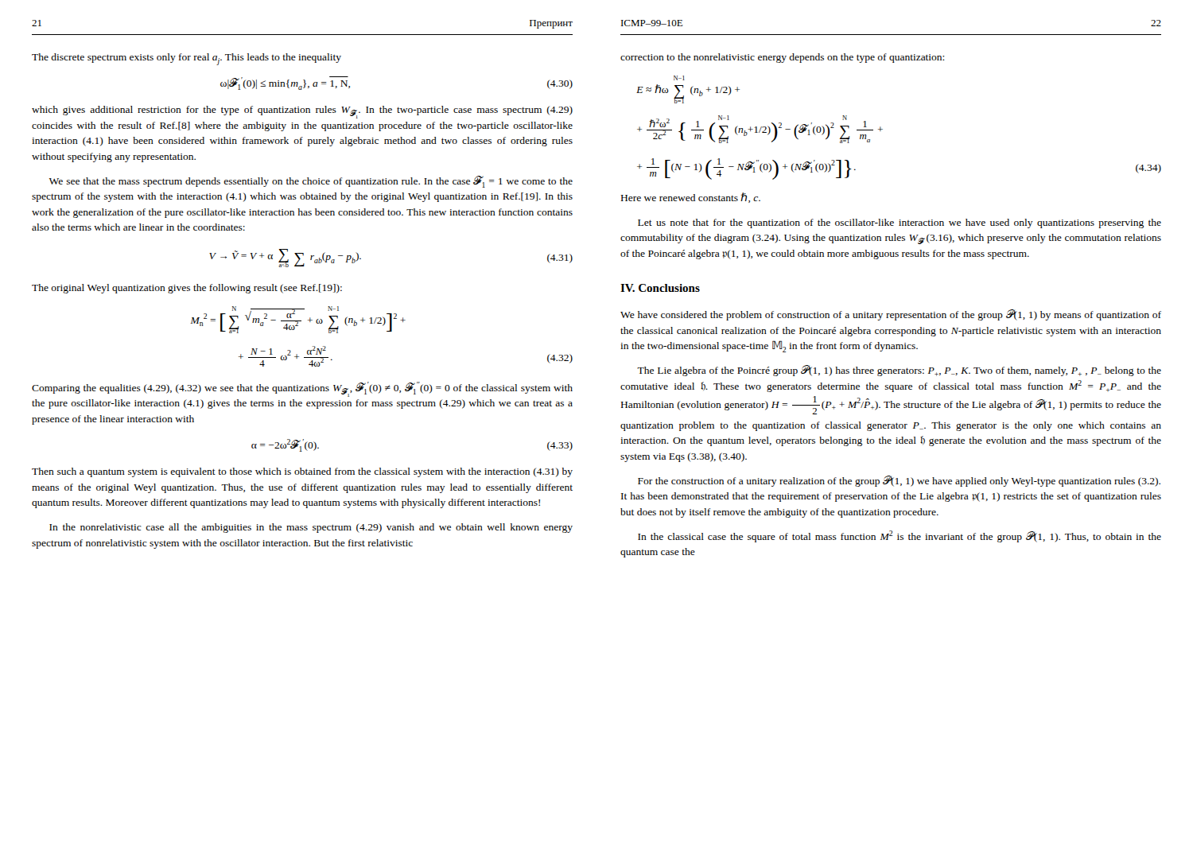21 Препринт
The discrete spectrum exists only for real aj. This leads to the inequality
ω|𝓕1′(0)| ≤ min{ma}, a = 1, N,
(4.30)
which gives additional restriction for the type of quantization rules W𝓕1. In the two-particle case mass spectrum (4.29) coincides with the result of Ref.[8] where the ambiguity in the quantization procedure of the two-particle oscillator-like interaction (4.1) have been considered within framework of purely algebraic method and two classes of ordering rules without specifying any representation.
We see that the mass spectrum depends essentially on the choice of quantization rule. In the case 𝓕1 = 1 we come to the spectrum of the system with the interaction (4.1) which was obtained by the original Weyl quantization in Ref.[19]. In this work the generalization of the pure oscillator-like interaction has been considered too. This new interaction function contains also the terms which are linear in the coordinates:
V → Ṽ = V + α ∑a<b∑ rab(pa − pb).
(4.31)
The original Weyl quantization gives the following result (see Ref.[19]):
Mn2 = [N∑a=1 ma2 − α24ω2 + ω N−1∑b=1 (nb + 1/2)]2 +
+ N − 14 ω2 + α2N24ω2.
(4.32)
Comparing the equalities (4.29), (4.32) we see that the quantizations W𝓕1, 𝓕1′(0) ≠ 0, 𝓕1′′(0) = 0 of the classical system with the pure oscillator-like interaction (4.1) gives the terms in the expression for mass spectrum (4.29) which we can treat as a presence of the linear interaction with
α = −2ω2𝓕1′(0).
(4.33)
Then such a quantum system is equivalent to those which is obtained from the classical system with the interaction (4.31) by means of the original Weyl quantization. Thus, the use of different quantization rules may lead to essentially different quantum results. Moreover different quantizations may lead to quantum systems with physically different interactions!
In the nonrelativistic case all the ambiguities in the mass spectrum (4.29) vanish and we obtain well known energy spectrum of nonrelativistic system with the oscillator interaction. But the first relativistic
ICMP–99–10E 22
correction to the nonrelativistic energy depends on the type of quantization:
E ≈ ℏω N−1∑b=1 (nb + 1/2) +
+ ℏ2ω22c2 { 1 m (N−1∑b=1 (nb+1/2))2 − (𝓕1′(0))2 N∑a=1 1 ma +
+ 1 m [(N − 1) (14 − N𝓕1′′(0)) + (N𝓕1′(0))2]}.
(4.34)
Here we renewed constants ℏ, c.
Let us note that for the quantization of the oscillator-like interaction we have used only quantizations preserving the commutability of the diagram (3.24). Using the quantization rules W𝓕 (3.16), which preserve only the commutation relations of the Poincaré algebra 𝔭(1, 1), we could obtain more ambiguous results for the mass spectrum.
IV. Conclusions
We have considered the problem of construction of a unitary representation of the group 𝒫(1, 1) by means of quantization of the classical canonical realization of the Poincaré algebra corresponding to N-particle relativistic system with an interaction in the two-dimensional space-time 𝕄2 in the front form of dynamics.
The Lie algebra of the Poincré group 𝒫(1, 1) has three generators: P+, P−, K. Two of them, namely, P+ , P− belong to the comutative ideal 𝔥. These two generators determine the square of classical total mass function M2 = P+P− and the Hamiltonian (evolution generator) H = 12(P+ + M2/P̂+). The structure of the Lie algebra of 𝒫(1, 1) permits to reduce the quantization problem to the quantization of classical generator P−. This generator is the only one which contains an interaction. On the quantum level, operators belonging to the ideal 𝔥 generate the evolution and the mass spectrum of the system via Eqs (3.38), (3.40).
For the construction of a unitary realization of the group 𝒫(1, 1) we have applied only Weyl-type quantization rules (3.2). It has been demonstrated that the requirement of preservation of the Lie algebra 𝔭(1, 1) restricts the set of quantization rules but does not by itself remove the ambiguity of the quantization procedure.
In the classical case the square of total mass function M2 is the invariant of the group 𝒫(1, 1). Thus, to obtain in the quantum case the